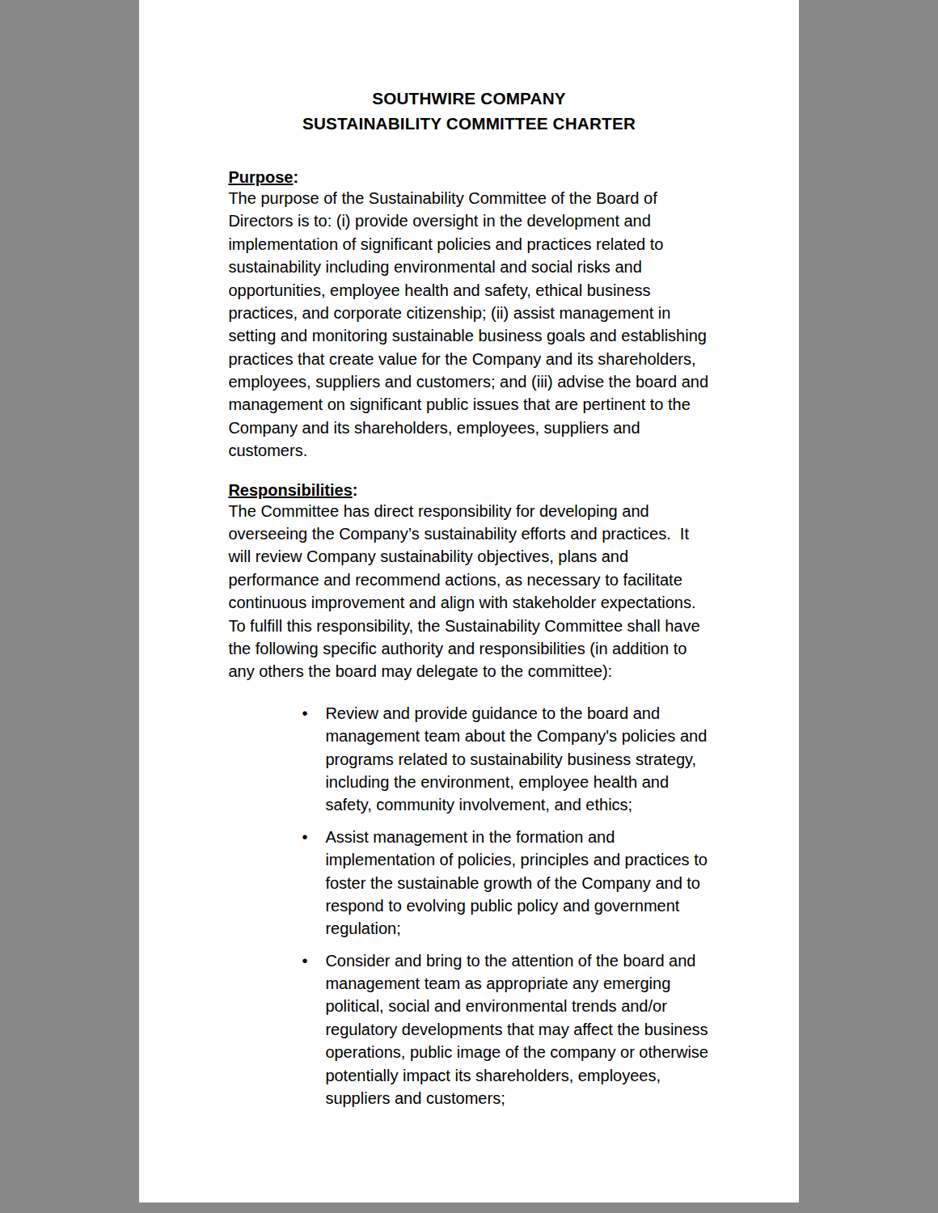SOUTHWIRE COMPANY
SUSTAINABILITY COMMITTEE CHARTER
Purpose
:
The purpose of the Sustainability Committee of the Board of Directors is to: (i) provide oversight in the development and implementation of significant policies and practices related to sustainability including environmental and social risks and opportunities, employee health and safety, ethical business practices, and corporate citizenship; (ii) assist management in setting and monitoring sustainable business goals and establishing practices that create value for the Company and its shareholders, employees, suppliers and customers; and (iii) advise the board and management on significant public issues that are pertinent to the Company and its shareholders, employees, suppliers and customers.
Responsibilities
:
The Committee has direct responsibility for developing and overseeing the Company’s sustainability efforts and practices. It will review Company sustainability objectives, plans and performance and recommend actions, as necessary to facilitate continuous improvement and align with stakeholder expectations. To fulfill this responsibility, the Sustainability Committee shall have the following specific authority and responsibilities (in addition to any others the board may delegate to the committee):
Review and provide guidance to the board and management team about the Company's policies and programs related to sustainability business strategy, including the environment, employee health and safety, community involvement, and ethics;
Assist management in the formation and implementation of policies, principles and practices to foster the sustainable growth of the Company and to respond to evolving public policy and government regulation;
Consider and bring to the attention of the board and management team as appropriate any emerging political, social and environmental trends and/or regulatory developments that may affect the business operations, public image of the company or otherwise potentially impact its shareholders, employees, suppliers and customers;